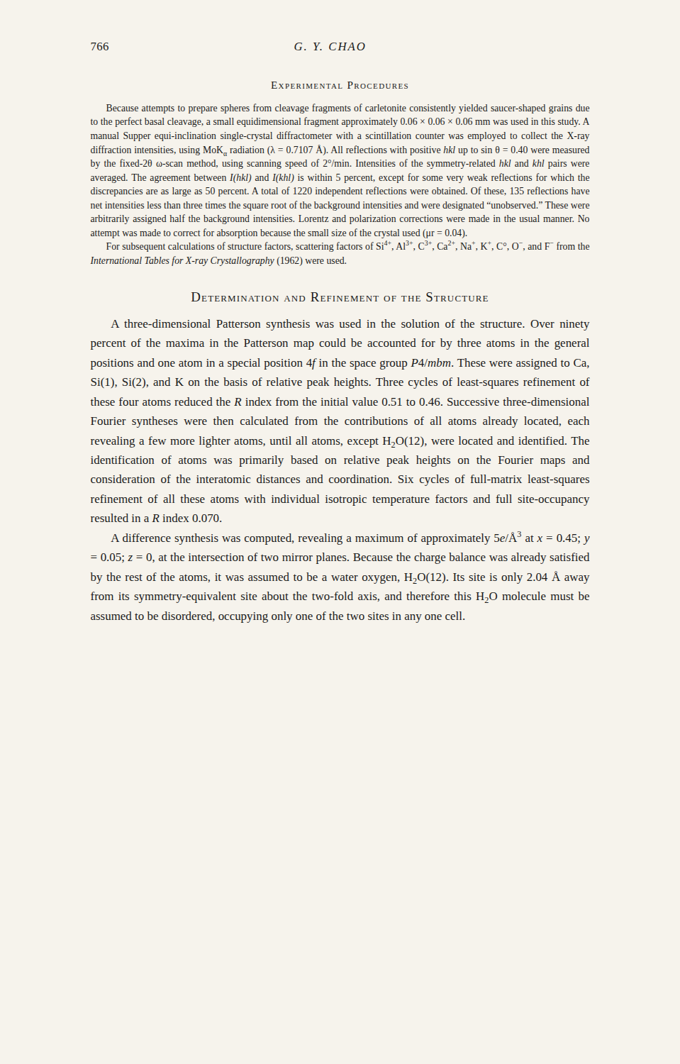766 G. Y. CHAO
Experimental Procedures
Because attempts to prepare spheres from cleavage fragments of carletonite consistently yielded saucer-shaped grains due to the perfect basal cleavage, a small equidimensional fragment approximately 0.06 × 0.06 × 0.06 mm was used in this study. A manual Supper equi-inclination single-crystal diffractometer with a scintillation counter was employed to collect the X-ray diffraction intensities, using MoKα radiation (λ = 0.7107 Å). All reflections with positive hkl up to sin θ = 0.40 were measured by the fixed-2θ ω-scan method, using scanning speed of 2°/min. Intensities of the symmetry-related hkl and khl pairs were averaged. The agreement between I(hkl) and I(khl) is within 5 percent, except for some very weak reflections for which the discrepancies are as large as 50 percent. A total of 1220 independent reflections were obtained. Of these, 135 reflections have net intensities less than three times the square root of the background intensities and were designated “unobserved.” These were arbitrarily assigned half the background intensities. Lorentz and polarization corrections were made in the usual manner. No attempt was made to correct for absorption because the small size of the crystal used (μr = 0.04).
For subsequent calculations of structure factors, scattering factors of Si4+, Al3+, C3+, Ca2+, Na+, K+, C°, O−, and F− from the International Tables for X-ray Crystallography (1962) were used.
Determination and Refinement of the Structure
A three-dimensional Patterson synthesis was used in the solution of the structure. Over ninety percent of the maxima in the Patterson map could be accounted for by three atoms in the general positions and one atom in a special position 4f in the space group P4/mbm. These were assigned to Ca, Si(1), Si(2), and K on the basis of relative peak heights. Three cycles of least-squares refinement of these four atoms reduced the R index from the initial value 0.51 to 0.46. Successive three-dimensional Fourier syntheses were then calculated from the contributions of all atoms already located, each revealing a few more lighter atoms, until all atoms, except H2O(12), were located and identified. The identification of atoms was primarily based on relative peak heights on the Fourier maps and consideration of the interatomic distances and coordination. Six cycles of full-matrix least-squares refinement of all these atoms with individual isotropic temperature factors and full site-occupancy resulted in a R index 0.070.
A difference synthesis was computed, revealing a maximum of approximately 5e/Å3 at x = 0.45; y = 0.05; z = 0, at the intersection of two mirror planes. Because the charge balance was already satisfied by the rest of the atoms, it was assumed to be a water oxygen, H2O(12). Its site is only 2.04 Å away from its symmetry-equivalent site about the two-fold axis, and therefore this H2O molecule must be assumed to be disordered, occupying only one of the two sites in any one cell.